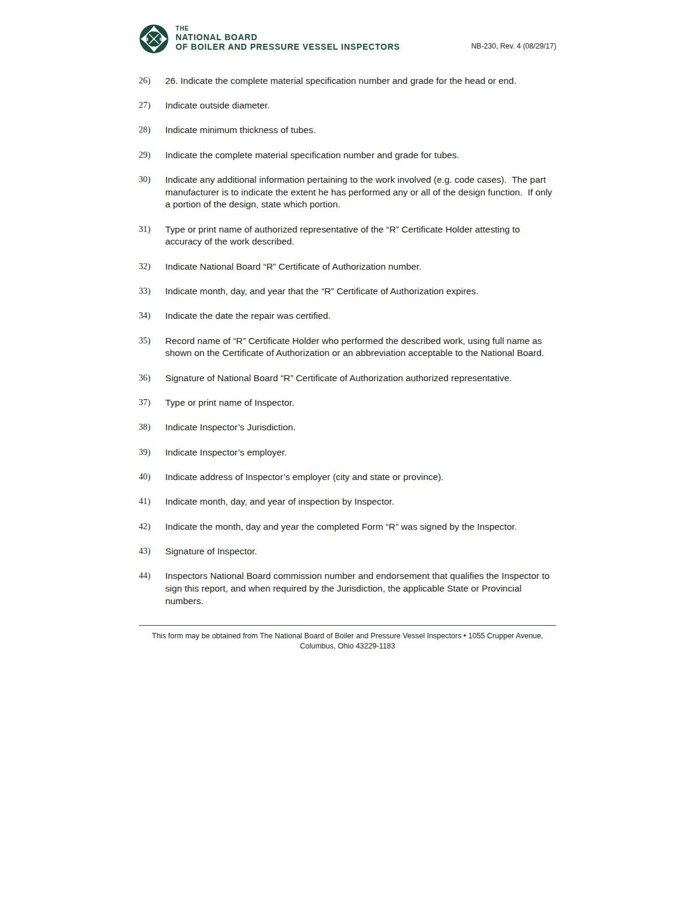N B B I
The
National Board
of Boiler and Pressure Vessel Inspectors
NB-230, Rev. 4 (08/29/17)
26. Indicate the complete material specification number and grade for the head or end.
Indicate outside diameter.
Indicate minimum thickness of tubes.
Indicate the complete material specification number and grade for tubes.
Indicate any additional information pertaining to the work involved (e.g. code cases). The part manufacturer is to indicate the extent he has performed any or all of the design function. If only a portion of the design, state which portion.
Type or print name of authorized representative of the “R” Certificate Holder attesting to accuracy of the work described.
Indicate National Board “R” Certificate of Authorization number.
Indicate month, day, and year that the “R” Certificate of Authorization expires.
Indicate the date the repair was certified.
Record name of “R” Certificate Holder who performed the described work, using full name as shown on the Certificate of Authorization or an abbreviation acceptable to the National Board.
Signature of National Board “R” Certificate of Authorization authorized representative.
Type or print name of Inspector.
Indicate Inspector’s Jurisdiction.
Indicate Inspector’s employer.
Indicate address of Inspector’s employer (city and state or province).
Indicate month, day, and year of inspection by Inspector.
Indicate the month, day and year the completed Form “R” was signed by the Inspector.
Signature of Inspector.
Inspectors National Board commission number and endorsement that qualifies the Inspector to sign this report, and when required by the Jurisdiction, the applicable State or Provincial numbers.
This form may be obtained from The National Board of Boiler and Pressure Vessel Inspectors • 1055 Crupper Avenue, Columbus, Ohio 43229-1183